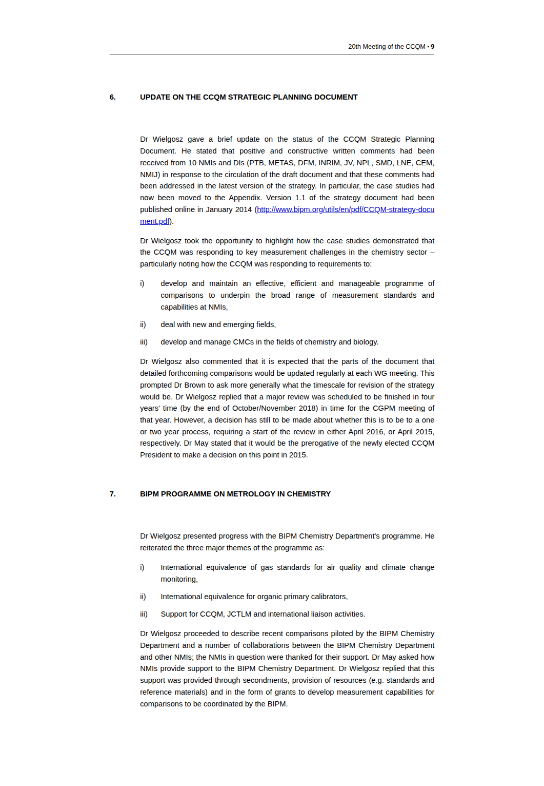20th Meeting of the CCQM ▪ 9
6.
UPDATE ON THE CCQM STRATEGIC PLANNING DOCUMENT
Dr Wielgosz gave a brief update on the status of the CCQM Strategic Planning Document. He stated that positive and constructive written comments had been received from 10 NMIs and DIs (PTB, METAS, DFM, INRIM, JV, NPL, SMD, LNE, CEM, NMIJ) in response to the circulation of the draft document and that these comments had been addressed in the latest version of the strategy. In particular, the case studies had now been moved to the Appendix. Version 1.1 of the strategy document had been published online in January 2014 (http://www.bipm.org/utils/en/pdf/CCQM-strategy-document.pdf).
Dr Wielgosz took the opportunity to highlight how the case studies demonstrated that the CCQM was responding to key measurement challenges in the chemistry sector – particularly noting how the CCQM was responding to requirements to:
i) develop and maintain an effective, efficient and manageable programme of comparisons to underpin the broad range of measurement standards and capabilities at NMIs,
ii) deal with new and emerging fields,
iii) develop and manage CMCs in the fields of chemistry and biology.
Dr Wielgosz also commented that it is expected that the parts of the document that detailed forthcoming comparisons would be updated regularly at each WG meeting. This prompted Dr Brown to ask more generally what the timescale for revision of the strategy would be. Dr Wielgosz replied that a major review was scheduled to be finished in four years' time (by the end of October/November 2018) in time for the CGPM meeting of that year. However, a decision has still to be made about whether this is to be to a one or two year process, requiring a start of the review in either April 2016, or April 2015, respectively. Dr May stated that it would be the prerogative of the newly elected CCQM President to make a decision on this point in 2015.
7.
BIPM PROGRAMME ON METROLOGY IN CHEMISTRY
Dr Wielgosz presented progress with the BIPM Chemistry Department's programme. He reiterated the three major themes of the programme as:
i) International equivalence of gas standards for air quality and climate change monitoring,
ii) International equivalence for organic primary calibrators,
iii) Support for CCQM, JCTLM and international liaison activities.
Dr Wielgosz proceeded to describe recent comparisons piloted by the BIPM Chemistry Department and a number of collaborations between the BIPM Chemistry Department and other NMIs; the NMIs in question were thanked for their support. Dr May asked how NMIs provide support to the BIPM Chemistry Department. Dr Wielgosz replied that this support was provided through secondments, provision of resources (e.g. standards and reference materials) and in the form of grants to develop measurement capabilities for comparisons to be coordinated by the BIPM.